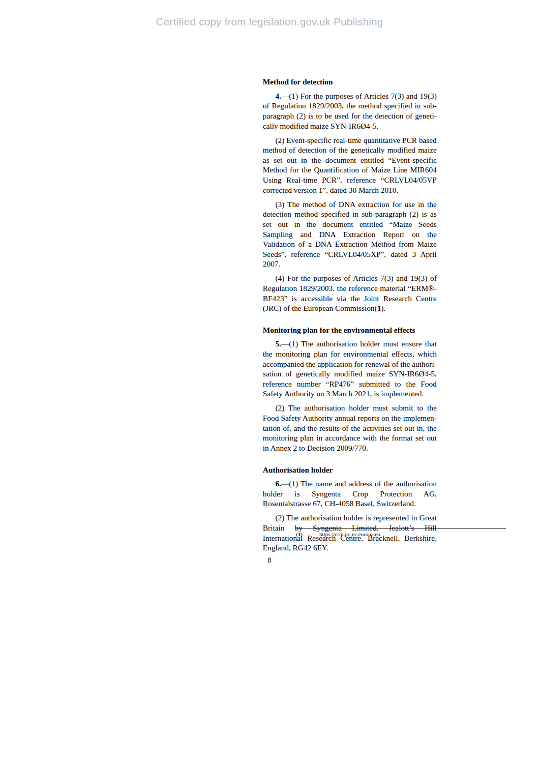Certified copy from legislation.gov.uk Publishing
Method for detection
4.—(1) For the purposes of Articles 7(3) and 19(3) of Regulation 1829/2003, the method specified in sub-paragraph (2) is to be used for the detection of genetically modified maize SYN-IR6Ø4-5.
(2) Event-specific real-time quantitative PCR based method of detection of the genetically modified maize as set out in the document entitled “Event-specific Method for the Quantification of Maize Line MIR604 Using Real-time PCR”, reference “CRLVL04/05VP corrected version 1”, dated 30 March 2010.
(3) The method of DNA extraction for use in the detection method specified in sub-paragraph (2) is as set out in the document entitled “Maize Seeds Sampling and DNA Extraction Report on the Validation of a DNA Extraction Method from Maize Seeds”, reference “CRLVL04/05XP”, dated 3 April 2007.
(4) For the purposes of Articles 7(3) and 19(3) of Regulation 1829/2003, the reference material “ERM®-BF423” is accessible via the Joint Research Centre (JRC) of the European Commission(1).
Monitoring plan for the environmental effects
5.—(1) The authorisation holder must ensure that the monitoring plan for environmental effects, which accompanied the application for renewal of the authorisation of genetically modified maize SYN-IR6Ø4-5, reference number “RP476” submitted to the Food Safety Authority on 3 March 2021, is implemented.
(2) The authorisation holder must submit to the Food Safety Authority annual reports on the implementation of, and the results of the activities set out in, the monitoring plan in accordance with the format set out in Annex 2 to Decision 2009/770.
Authorisation holder
6.—(1) The name and address of the authorisation holder is Syngenta Crop Protection AG, Rosentalstrasse 67, CH-4058 Basel, Switzerland.
(2) The authorisation holder is represented in Great Britain by Syngenta Limited, Jealott’s Hill International Research Centre, Bracknell, Berkshire, England, RG42 6EY.
(1) https://crm.jrc.ec.europa.eu.
8